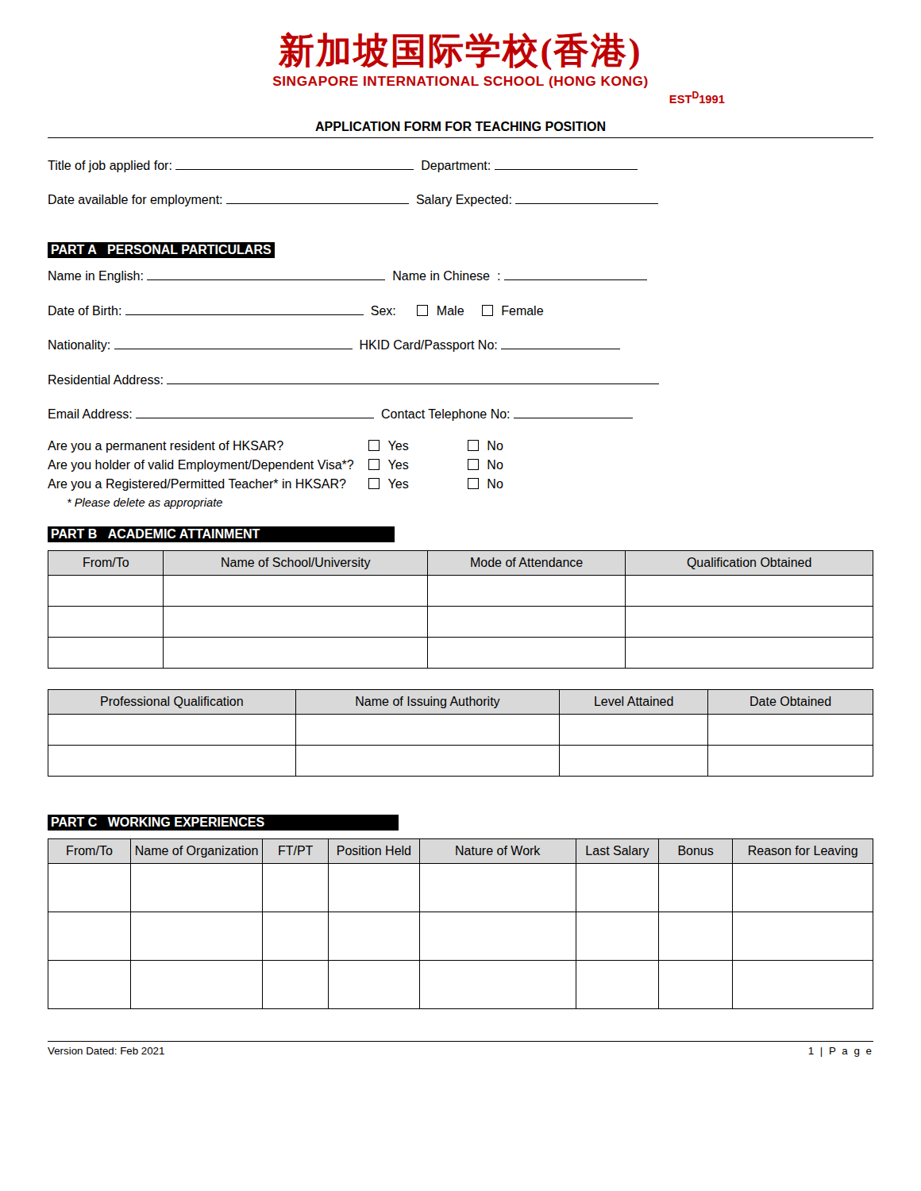新加坡国际学校(香港)
SINGAPORE INTERNATIONAL SCHOOL (HONG KONG)
ESTD1991
APPLICATION FORM FOR TEACHING POSITION
Title of job applied for: Department:
Date available for employment: Salary Expected:
PART A PERSONAL PARTICULARS
Name in English: Name in Chinese :
Date of Birth: Sex: Male Female
Nationality: HKID Card/Passport No:
Residential Address:
Email Address: Contact Telephone No:
Are you a permanent resident of HKSAR? Yes No
Are you holder of valid Employment/Dependent Visa*? Yes No
Are you a Registered/Permitted Teacher* in HKSAR? Yes No
* Please delete as appropriate
PART B ACADEMIC ATTAINMENT (most recent listed fist)
| From/To | Name of School/University | Mode of Attendance | Qualification Obtained |
| --- | --- | --- | --- |
| Professional Qualification | Name of Issuing Authority | Level Attained | Date Obtained |
| --- | --- | --- | --- |
PART C WORKING EXPERIENCES (most recent listed fist)
| From/To | Name of Organization | FT/PT | Position Held | Nature of Work | Last Salary | Bonus | Reason for Leaving |
| --- | --- | --- | --- | --- | --- | --- | --- |
Version Dated: Feb 2021
1 | P a g e